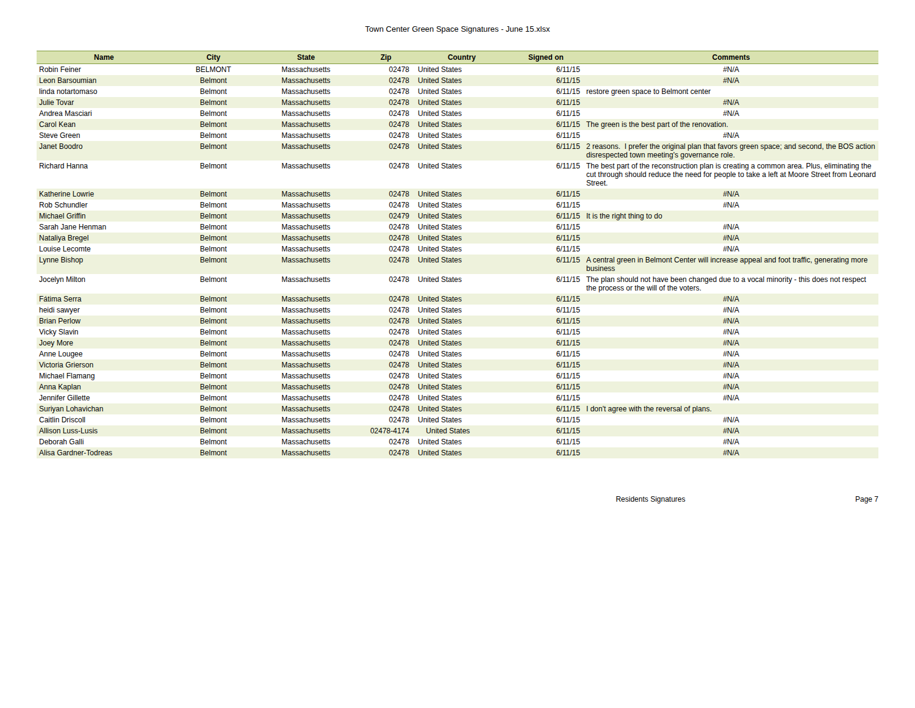Town Center Green Space Signatures - June 15.xlsx
| Name | City | State | Zip | Country | Signed on | Comments |
| --- | --- | --- | --- | --- | --- | --- |
| Robin Feiner | BELMONT | Massachusetts | 02478 | United States | 6/11/15 | #N/A |
| Leon Barsoumian | Belmont | Massachusetts | 02478 | United States | 6/11/15 | #N/A |
| linda notartomaso | Belmont | Massachusetts | 02478 | United States | 6/11/15 | restore green space to Belmont center |
| Julie Tovar | Belmont | Massachusetts | 02478 | United States | 6/11/15 | #N/A |
| Andrea Masciari | Belmont | Massachusetts | 02478 | United States | 6/11/15 | #N/A |
| Carol Kean | Belmont | Massachusetts | 02478 | United States | 6/11/15 | The green is the best part of the renovation. |
| Steve Green | Belmont | Massachusetts | 02478 | United States | 6/11/15 | #N/A |
| Janet Boodro | Belmont | Massachusetts | 02478 | United States | 6/11/15 | 2 reasons. I prefer the original plan that favors green space; and second, the BOS action disrespected town meeting's governance role. |
| Richard Hanna | Belmont | Massachusetts | 02478 | United States | 6/11/15 | The best part of the reconstruction plan is creating a common area. Plus, eliminating the cut through should reduce the need for people to take a left at Moore Street from Leonard Street. |
| Katherine Lowrie | Belmont | Massachusetts | 02478 | United States | 6/11/15 | #N/A |
| Rob Schundler | Belmont | Massachusetts | 02478 | United States | 6/11/15 | #N/A |
| Michael Griffin | Belmont | Massachusetts | 02479 | United States | 6/11/15 | It is the right thing to do |
| Sarah Jane Henman | Belmont | Massachusetts | 02478 | United States | 6/11/15 | #N/A |
| Nataliya Bregel | Belmont | Massachusetts | 02478 | United States | 6/11/15 | #N/A |
| Louise Lecomte | Belmont | Massachusetts | 02478 | United States | 6/11/15 | #N/A |
| Lynne Bishop | Belmont | Massachusetts | 02478 | United States | 6/11/15 | A central green in Belmont Center will increase appeal and foot traffic, generating more business |
| Jocelyn Milton | Belmont | Massachusetts | 02478 | United States | 6/11/15 | The plan should not have been changed due to a vocal minority - this does not respect the process or the will of the voters. |
| Fátima Serra | Belmont | Massachusetts | 02478 | United States | 6/11/15 | #N/A |
| heidi sawyer | Belmont | Massachusetts | 02478 | United States | 6/11/15 | #N/A |
| Brian Perlow | Belmont | Massachusetts | 02478 | United States | 6/11/15 | #N/A |
| Vicky Slavin | Belmont | Massachusetts | 02478 | United States | 6/11/15 | #N/A |
| Joey More | Belmont | Massachusetts | 02478 | United States | 6/11/15 | #N/A |
| Anne Lougee | Belmont | Massachusetts | 02478 | United States | 6/11/15 | #N/A |
| Victoria Grierson | Belmont | Massachusetts | 02478 | United States | 6/11/15 | #N/A |
| Michael Flamang | Belmont | Massachusetts | 02478 | United States | 6/11/15 | #N/A |
| Anna Kaplan | Belmont | Massachusetts | 02478 | United States | 6/11/15 | #N/A |
| Jennifer Gillette | Belmont | Massachusetts | 02478 | United States | 6/11/15 | #N/A |
| Suriyan Lohavichan | Belmont | Massachusetts | 02478 | United States | 6/11/15 | I don't agree with the reversal of plans. |
| Caitlin Driscoll | Belmont | Massachusetts | 02478 | United States | 6/11/15 | #N/A |
| Allison Luss-Lusis | Belmont | Massachusetts | 02478-4174 | United States | 6/11/15 | #N/A |
| Deborah Galli | Belmont | Massachusetts | 02478 | United States | 6/11/15 | #N/A |
| Alisa Gardner-Todreas | Belmont | Massachusetts | 02478 | United States | 6/11/15 | #N/A |
Residents Signatures
Page 7